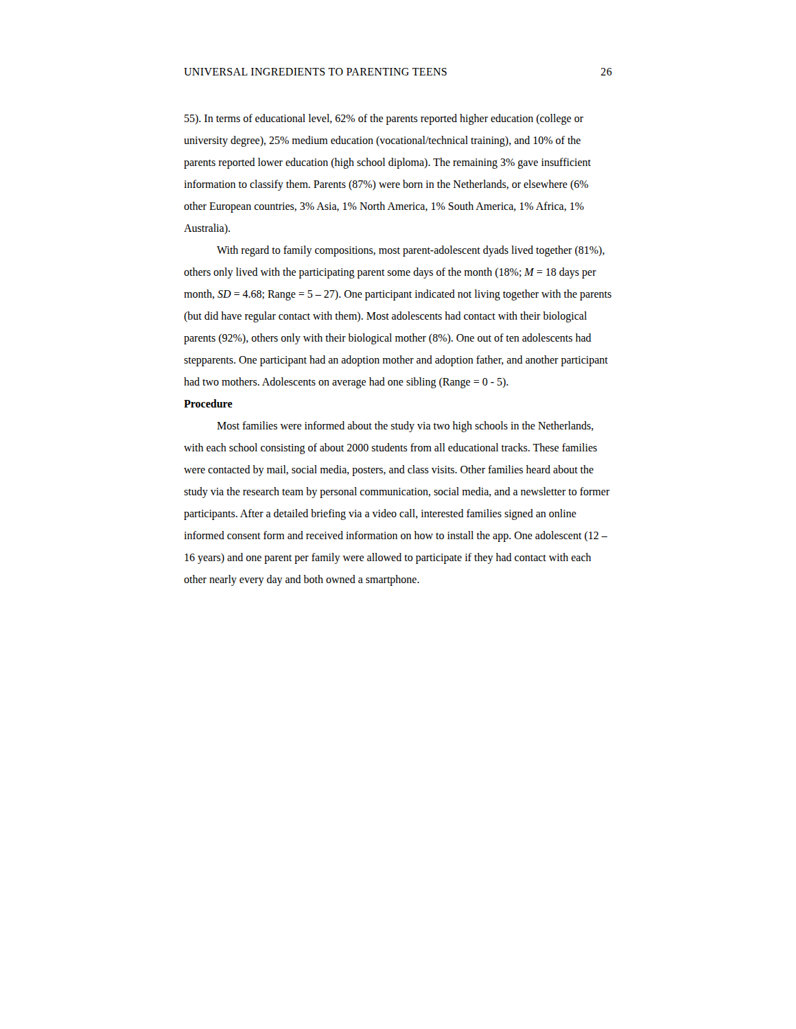Universal Ingredients to Parenting Teens 26
55). In terms of educational level, 62% of the parents reported higher education (college or university degree), 25% medium education (vocational/technical training), and 10% of the parents reported lower education (high school diploma). The remaining 3% gave insufficient information to classify them. Parents (87%) were born in the Netherlands, or elsewhere (6% other European countries, 3% Asia, 1% North America, 1% South America, 1% Africa, 1% Australia).
With regard to family compositions, most parent-adolescent dyads lived together (81%), others only lived with the participating parent some days of the month (18%; M = 18 days per month, SD = 4.68; Range = 5 – 27). One participant indicated not living together with the parents (but did have regular contact with them). Most adolescents had contact with their biological parents (92%), others only with their biological mother (8%). One out of ten adolescents had stepparents. One participant had an adoption mother and adoption father, and another participant had two mothers. Adolescents on average had one sibling (Range = 0 - 5).
Procedure
Most families were informed about the study via two high schools in the Netherlands, with each school consisting of about 2000 students from all educational tracks. These families were contacted by mail, social media, posters, and class visits. Other families heard about the study via the research team by personal communication, social media, and a newsletter to former participants. After a detailed briefing via a video call, interested families signed an online informed consent form and received information on how to install the app. One adolescent (12 – 16 years) and one parent per family were allowed to participate if they had contact with each other nearly every day and both owned a smartphone.